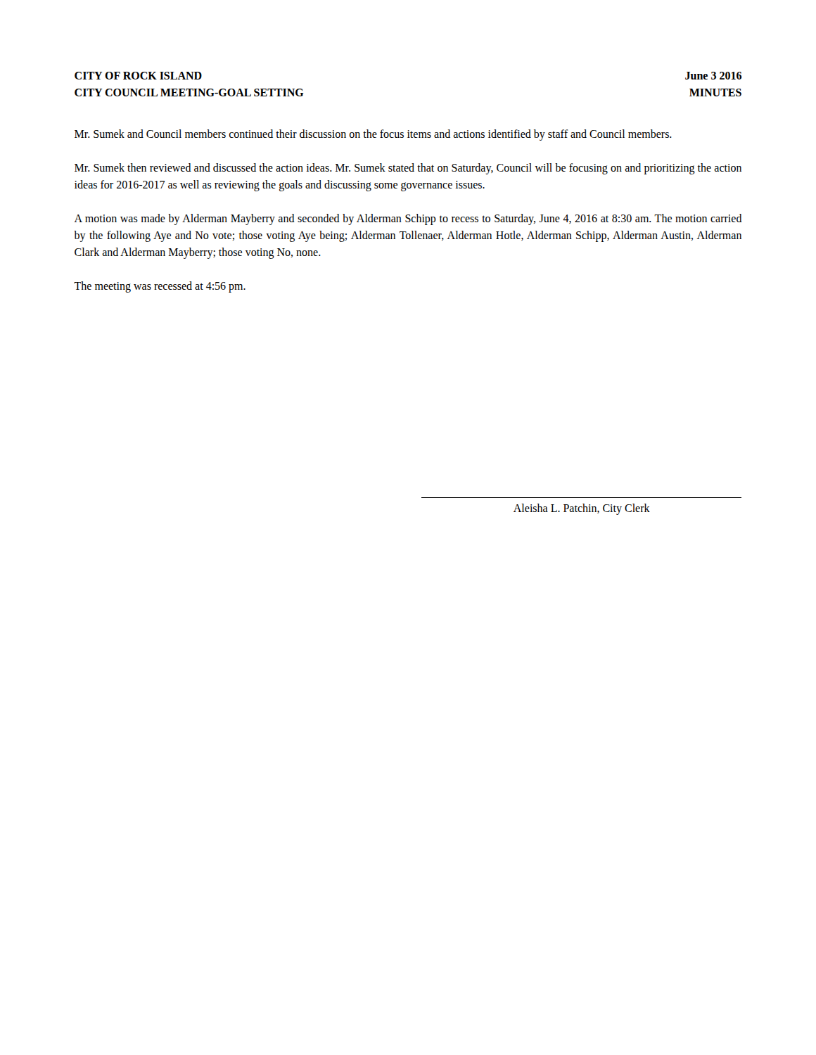| CITY OF ROCK ISLAND | June 3 2016 |
| CITY COUNCIL MEETING-GOAL SETTING | MINUTES |
Mr. Sumek and Council members continued their discussion on the focus items and actions identified by staff and Council members.
Mr. Sumek then reviewed and discussed the action ideas. Mr. Sumek stated that on Saturday, Council will be focusing on and prioritizing the action ideas for 2016-2017 as well as reviewing the goals and discussing some governance issues.
A motion was made by Alderman Mayberry and seconded by Alderman Schipp to recess to Saturday, June 4, 2016 at 8:30 am. The motion carried by the following Aye and No vote; those voting Aye being; Alderman Tollenaer, Alderman Hotle, Alderman Schipp, Alderman Austin, Alderman Clark and Alderman Mayberry; those voting No, none.
The meeting was recessed at 4:56 pm.
Aleisha L. Patchin, City Clerk